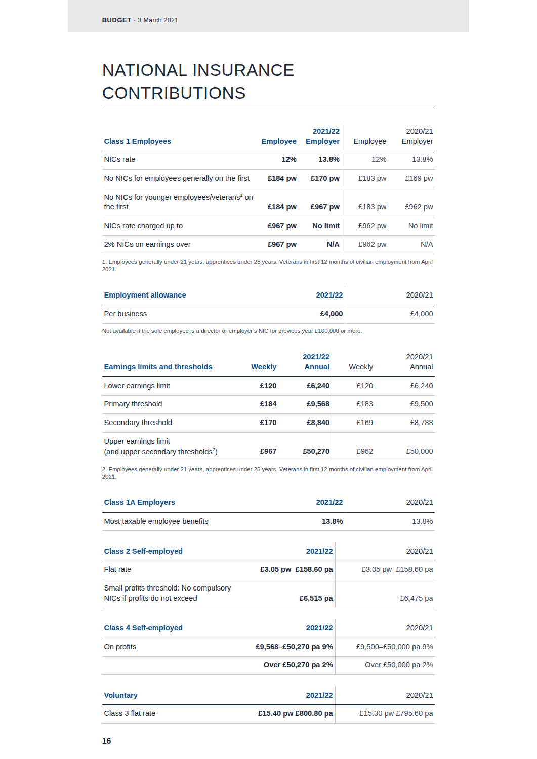BUDGET · 3 March 2021
NATIONAL INSURANCE CONTRIBUTIONS
| Class 1 Employees | Employee | 2021/22 Employer | Employee | 2020/21 Employer |
| --- | --- | --- | --- | --- |
| NICs rate | 12% | 13.8% | 12% | 13.8% |
| No NICs for employees generally on the first | £184 pw | £170 pw | £183 pw | £169 pw |
| No NICs for younger employees/veterans 1 on the first | £184 pw | £967 pw | £183 pw | £962 pw |
| NICs rate charged up to | £967 pw | No limit | £962 pw | No limit |
| 2% NICs on earnings over | £967 pw | N/A | £962 pw | N/A |
1. Employees generally under 21 years, apprentices under 25 years. Veterans in first 12 months of civilian employment from April 2021.
| Employment allowance | 2021/22 | 2020/21 |
| --- | --- | --- |
| Per business | £4,000 | £4,000 |
Not available if the sole employee is a director or employer’s NIC for previous year £100,000 or more.
| Earnings limits and thresholds | Weekly | 2021/22 Annual | Weekly | 2020/21 Annual |
| --- | --- | --- | --- | --- |
| Lower earnings limit | £120 | £6,240 | £120 | £6,240 |
| Primary threshold | £184 | £9,568 | £183 | £9,500 |
| Secondary threshold | £170 | £8,840 | £169 | £8,788 |
| Upper earnings limit (and upper secondary thresholds 2 ) | £967 | £50,270 | £962 | £50,000 |
2. Employees generally under 21 years, apprentices under 25 years. Veterans in first 12 months of civilian employment from April 2021.
| Class 1A Employers | 2021/22 | 2020/21 |
| --- | --- | --- |
| Most taxable employee benefits | 13.8% | 13.8% |
| Class 2 Self-employed | 2021/22 | 2020/21 |
| --- | --- | --- |
| Flat rate | £3.05 pw £158.60 pa | £3.05 pw £158.60 pa |
| Small profits threshold: No compulsory NICs if profits do not exceed | £6,515 pa | £6,475 pa |
| Class 4 Self-employed | 2021/22 | 2020/21 |
| --- | --- | --- |
| On profits | £9,568–£50,270 pa 9% | £9,500–£50,000 pa 9% |
| | Over £50,270 pa 2% | Over £50,000 pa 2% |
| Voluntary | 2021/22 | 2020/21 |
| --- | --- | --- |
| Class 3 flat rate | £15.40 pw £800.80 pa | £15.30 pw £795.60 pa |
16